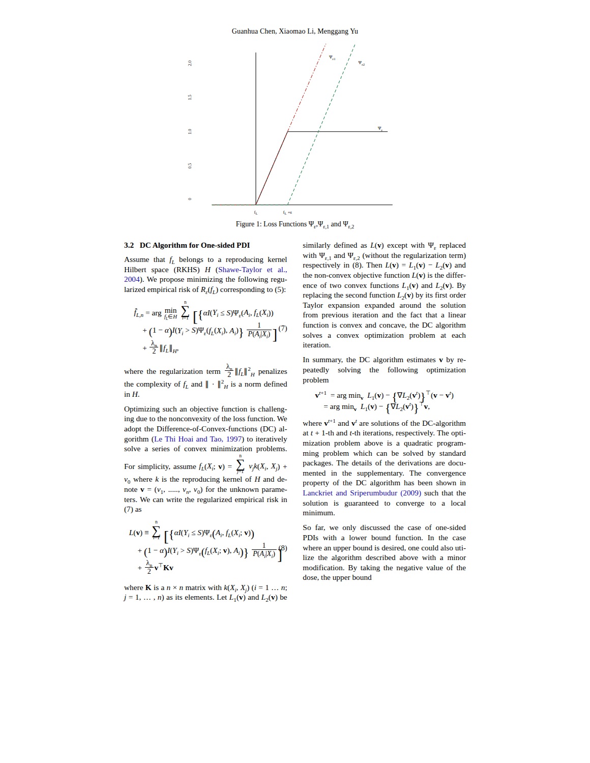Guanhua Chen, Xiaomao Li, Menggang Yu
2.0 1.5 1.0 0.5 0 Ψε1 Ψε2 Ψε fL fL +ε
Figure 1: Loss Functions Ψε,Ψε,1 and Ψε,2
3.2 DC Algorithm for One-sided PDI
Assume that fL belongs to a reproducing kernel Hilbert space (RKHS) H (Shawe-Taylor et al., 2004). We propose minimizing the following regularized empirical risk of Rε(fL) corresponding to (5):
f̂L,n = arg min fL∈H n∑i=1 [{αI(Yi ≤ S)Ψε(Ai, fL(Xi)) + (1 − α) I(Yi > S)Ψε(fL(Xi), Ai)} 1 P(Ai|Xi)] + λn 2∥fL∥H, (7)
where the regularization term λn 2∥fL∥2H penalizes the complexity of fL and ∥ · ∥2H is a norm defined in H.
Optimizing such an objective function is challenging due to the nonconvexity of the loss function. We adopt the Difference-of-Convex-functions (DC) algorithm (Le Thi Hoai and Tao, 1997) to iteratively solve a series of convex minimization problems. For simplicity, assume fL(Xi; v) = n∑j=1 vjk(Xi, Xj) + v0 where k is the reproducing kernel of H and denote v = (v1, ....., vn, v0) for the unknown parameters. We can write the regularized empirical risk in (7) as
L(v) ≡ n∑i=1 [{αI(Yi ≤ S)Ψε(Ai, fL(Xi; v)) + (1 − α) I(Yi > S)Ψε(fL(Xi; v), Ai)} 1 P(Ai|Xi)] + λn 2 v⊤Kv (8)
where K is a n × n matrix with k(Xi, Xj) (i = 1 … n; j = 1, … , n) as its elements. Let L1(v) and L2(v) be similarly defined as L(v) except with Ψε replaced with Ψε,1 and Ψε,2 (without the regularization term) respectively in (8). Then L(v) = L1(v) − L2(v) and the non-convex objective function L(v) is the difference of two convex functions L1(v) and L2(v). By replacing the second function L2(v) by its first order Taylor expansion expanded around the solution from previous iteration and the fact that a linear function is convex and concave, the DC algorithm solves a convex optimization problem at each iteration.
In summary, the DC algorithm estimates v by repeatedly solving the following optimization problem
vt+1 = arg minv L1(v) − {∇L2(vt)}⊤(v − vt) = arg minv L1(v) − {∇L2(vt)}⊤v,
where vt+1 and vt are solutions of the DC-algorithm at t + 1-th and t-th iterations, respectively. The optimization problem above is a quadratic programming problem which can be solved by standard packages. The details of the derivations are documented in the supplementary. The convergence property of the DC algorithm has been shown in Lanckriet and Sriperumbudur (2009) such that the solution is guaranteed to converge to a local minimum.
So far, we only discussed the case of one-sided PDIs with a lower bound function. In the case where an upper bound is desired, one could also utilize the algorithm described above with a minor modification. By taking the negative value of the dose, the upper bound